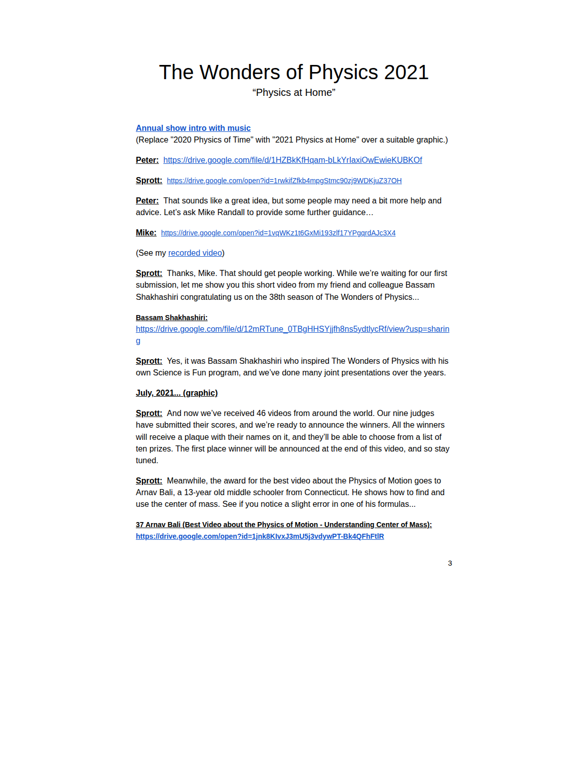The Wonders of Physics 2021
“Physics at Home”
Annual show intro with music
(Replace "2020 Physics of Time" with "2021 Physics at Home" over a suitable graphic.)
Peter: https://drive.google.com/file/d/1HZBkKfHqam-bLkYrIaxiOwEwieKUBKOf
Sprott: https://drive.google.com/open?id=1rwkifZfkb4mpgStmc90zj9WDKjuZ37OH
Peter: That sounds like a great idea, but some people may need a bit more help and advice. Let’s ask Mike Randall to provide some further guidance…
Mike: https://drive.google.com/open?id=1vqWKz1t6GxMi193zlf17YPgqrdAJc3X4
(See my recorded video)
Sprott: Thanks, Mike. That should get people working. While we’re waiting for our first submission, let me show you this short video from my friend and colleague Bassam Shakhashiri congratulating us on the 38th season of The Wonders of Physics...
Bassam Shakhashiri:
https://drive.google.com/file/d/12mRTune_0TBgHHSYjjfh8ns5ydtlycRf/view?usp=sharing
Sprott: Yes, it was Bassam Shakhashiri who inspired The Wonders of Physics with his own Science is Fun program, and we’ve done many joint presentations over the years.
July, 2021... (graphic)
Sprott: And now we’ve received 46 videos from around the world. Our nine judges have submitted their scores, and we’re ready to announce the winners. All the winners will receive a plaque with their names on it, and they’ll be able to choose from a list of ten prizes. The first place winner will be announced at the end of this video, and so stay tuned.
Sprott: Meanwhile, the award for the best video about the Physics of Motion goes to Arnav Bali, a 13-year old middle schooler from Connecticut. He shows how to find and use the center of mass. See if you notice a slight error in one of his formulas...
37 Arnav Bali (Best Video about the Physics of Motion - Understanding Center of Mass):
https://drive.google.com/open?id=1jnk8KIvxJ3mU5j3vdywPT-Bk4QFhFtlR
3